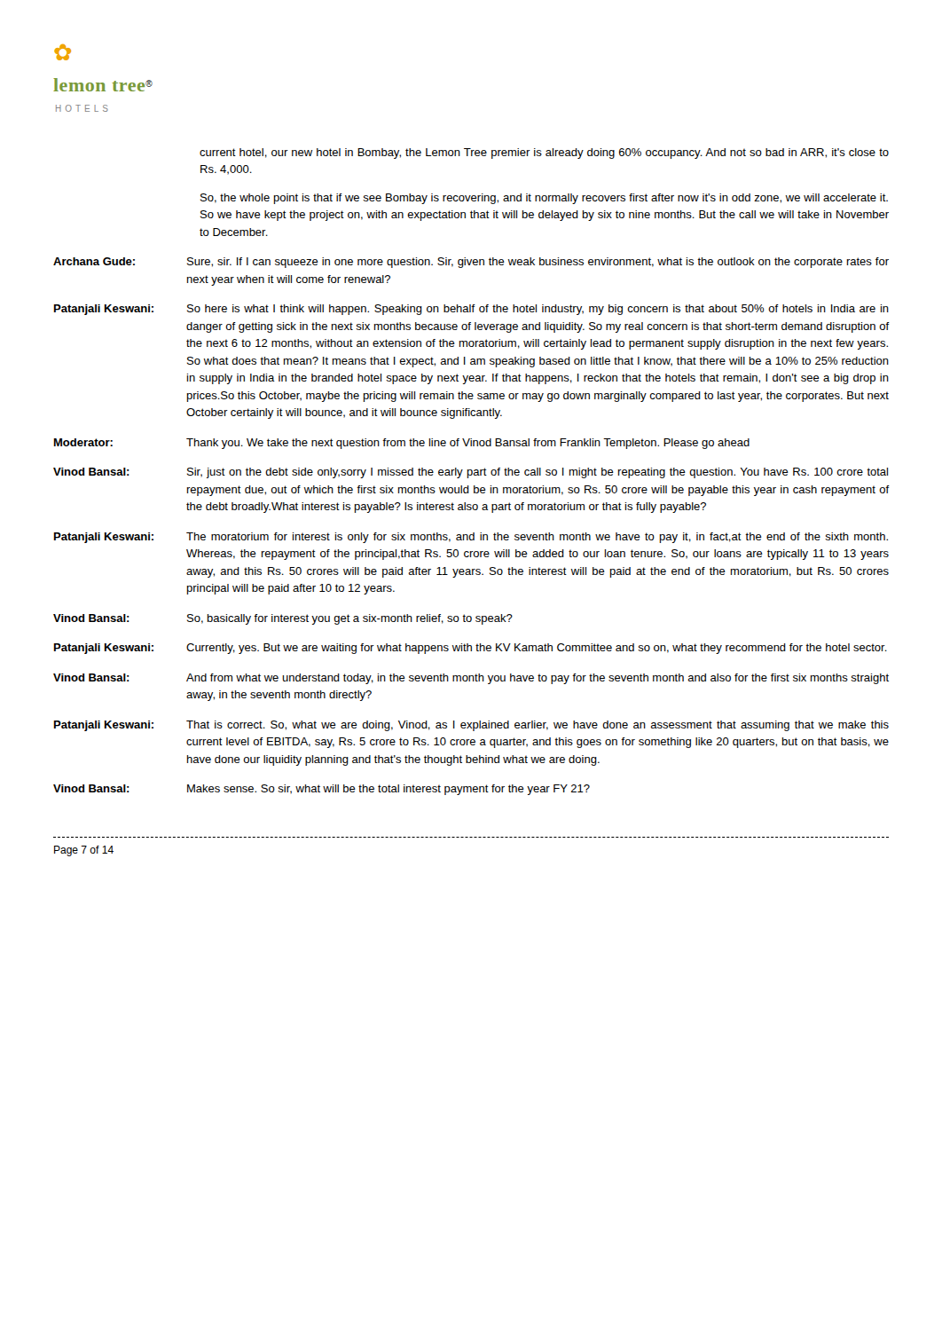✿
lemon tree®
HOTELS
current hotel, our new hotel in Bombay, the Lemon Tree premier is already doing 60% occupancy. And not so bad in ARR, it's close to Rs. 4,000.
So, the whole point is that if we see Bombay is recovering, and it normally recovers first after now it's in odd zone, we will accelerate it. So we have kept the project on, with an expectation that it will be delayed by six to nine months. But the call we will take in November to December.
| Archana Gude: | Sure, sir. If I can squeeze in one more question. Sir, given the weak business environment, what is the outlook on the corporate rates for next year when it will come for renewal? |
| Patanjali Keswani: | So here is what I think will happen. Speaking on behalf of the hotel industry, my big concern is that about 50% of hotels in India are in danger of getting sick in the next six months because of leverage and liquidity. So my real concern is that short-term demand disruption of the next 6 to 12 months, without an extension of the moratorium, will certainly lead to permanent supply disruption in the next few years. So what does that mean? It means that I expect, and I am speaking based on little that I know, that there will be a 10% to 25% reduction in supply in India in the branded hotel space by next year. If that happens, I reckon that the hotels that remain, I don't see a big drop in prices.So this October, maybe the pricing will remain the same or may go down marginally compared to last year, the corporates. But next October certainly it will bounce, and it will bounce significantly. |
| Moderator: | Thank you. We take the next question from the line of Vinod Bansal from Franklin Templeton. Please go ahead |
| Vinod Bansal: | Sir, just on the debt side only,sorry I missed the early part of the call so I might be repeating the question. You have Rs. 100 crore total repayment due, out of which the first six months would be in moratorium, so Rs. 50 crore will be payable this year in cash repayment of the debt broadly.What interest is payable? Is interest also a part of moratorium or that is fully payable? |
| Patanjali Keswani: | The moratorium for interest is only for six months, and in the seventh month we have to pay it, in fact,at the end of the sixth month. Whereas, the repayment of the principal,that Rs. 50 crore will be added to our loan tenure. So, our loans are typically 11 to 13 years away, and this Rs. 50 crores will be paid after 11 years. So the interest will be paid at the end of the moratorium, but Rs. 50 crores principal will be paid after 10 to 12 years. |
| Vinod Bansal: | So, basically for interest you get a six-month relief, so to speak? |
| Patanjali Keswani: | Currently, yes. But we are waiting for what happens with the KV Kamath Committee and so on, what they recommend for the hotel sector. |
| Vinod Bansal: | And from what we understand today, in the seventh month you have to pay for the seventh month and also for the first six months straight away, in the seventh month directly? |
| Patanjali Keswani: | That is correct. So, what we are doing, Vinod, as I explained earlier, we have done an assessment that assuming that we make this current level of EBITDA, say, Rs. 5 crore to Rs. 10 crore a quarter, and this goes on for something like 20 quarters, but on that basis, we have done our liquidity planning and that's the thought behind what we are doing. |
| Vinod Bansal: | Makes sense. So sir, what will be the total interest payment for the year FY 21? |
Page 7 of 14